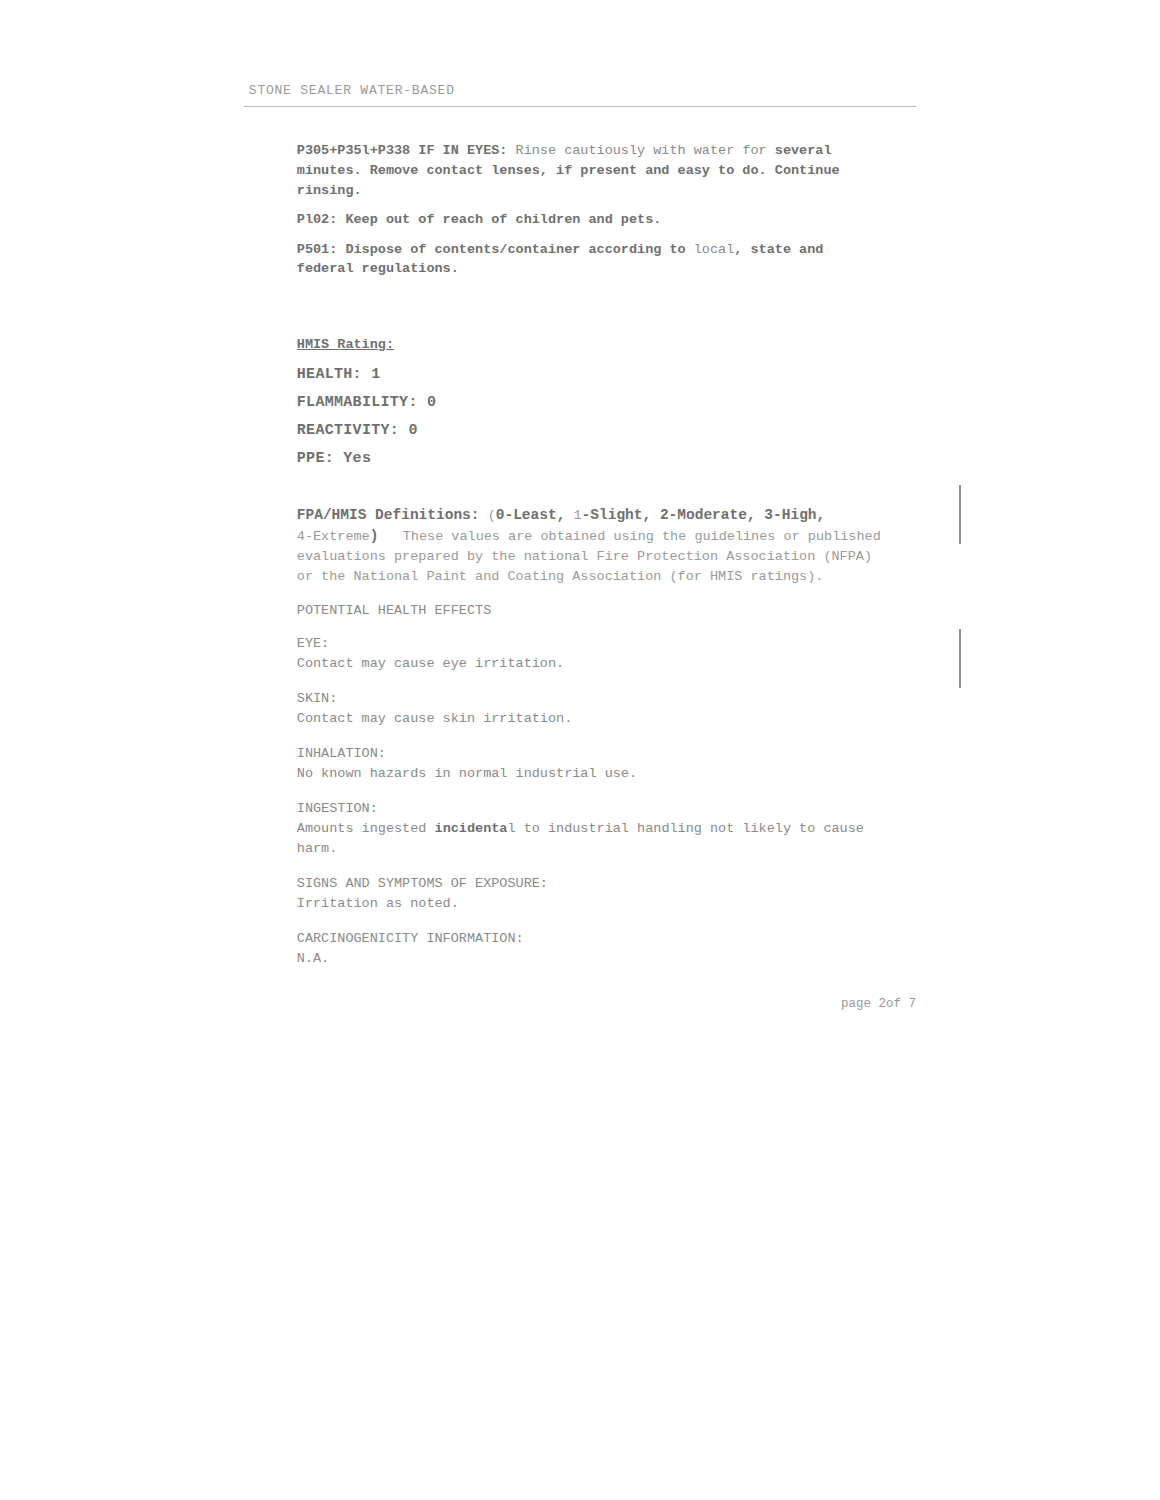STONE SEALER WATER-BASED
P305+P35l+P338 IF IN EYES: Rinse cautiously with water for several minutes. Remove contact lenses, if present and easy to do. Continue rinsing.
Pl02: Keep out of reach of children and pets.
P501: Dispose of contents/container according to local, state and federal regulations.
HMIS Rating:
HEALTH: 1
FLAMMABILITY: 0
REACTIVITY: 0
PPE: Yes
FPA/HMIS Definitions: (0-Least, 1-Slight, 2-Moderate, 3-High,
4-Extreme) These values are obtained using the guidelines or published
evaluations prepared by the national Fire Protection Association (NFPA)
or the National Paint and Coating Association (for HMIS ratings).
POTENTIAL HEALTH EFFECTS
EYE: Contact may cause eye irritation.
SKIN: Contact may cause skin irritation.
INHALATION: No known hazards in normal industrial use.
INGESTION: Amounts ingested incidental to industrial handling not likely to cause harm.
SIGNS AND SYMPTOMS OF EXPOSURE: Irritation as noted.
CARCINOGENICITY INFORMATION: N.A.
page 2of 7